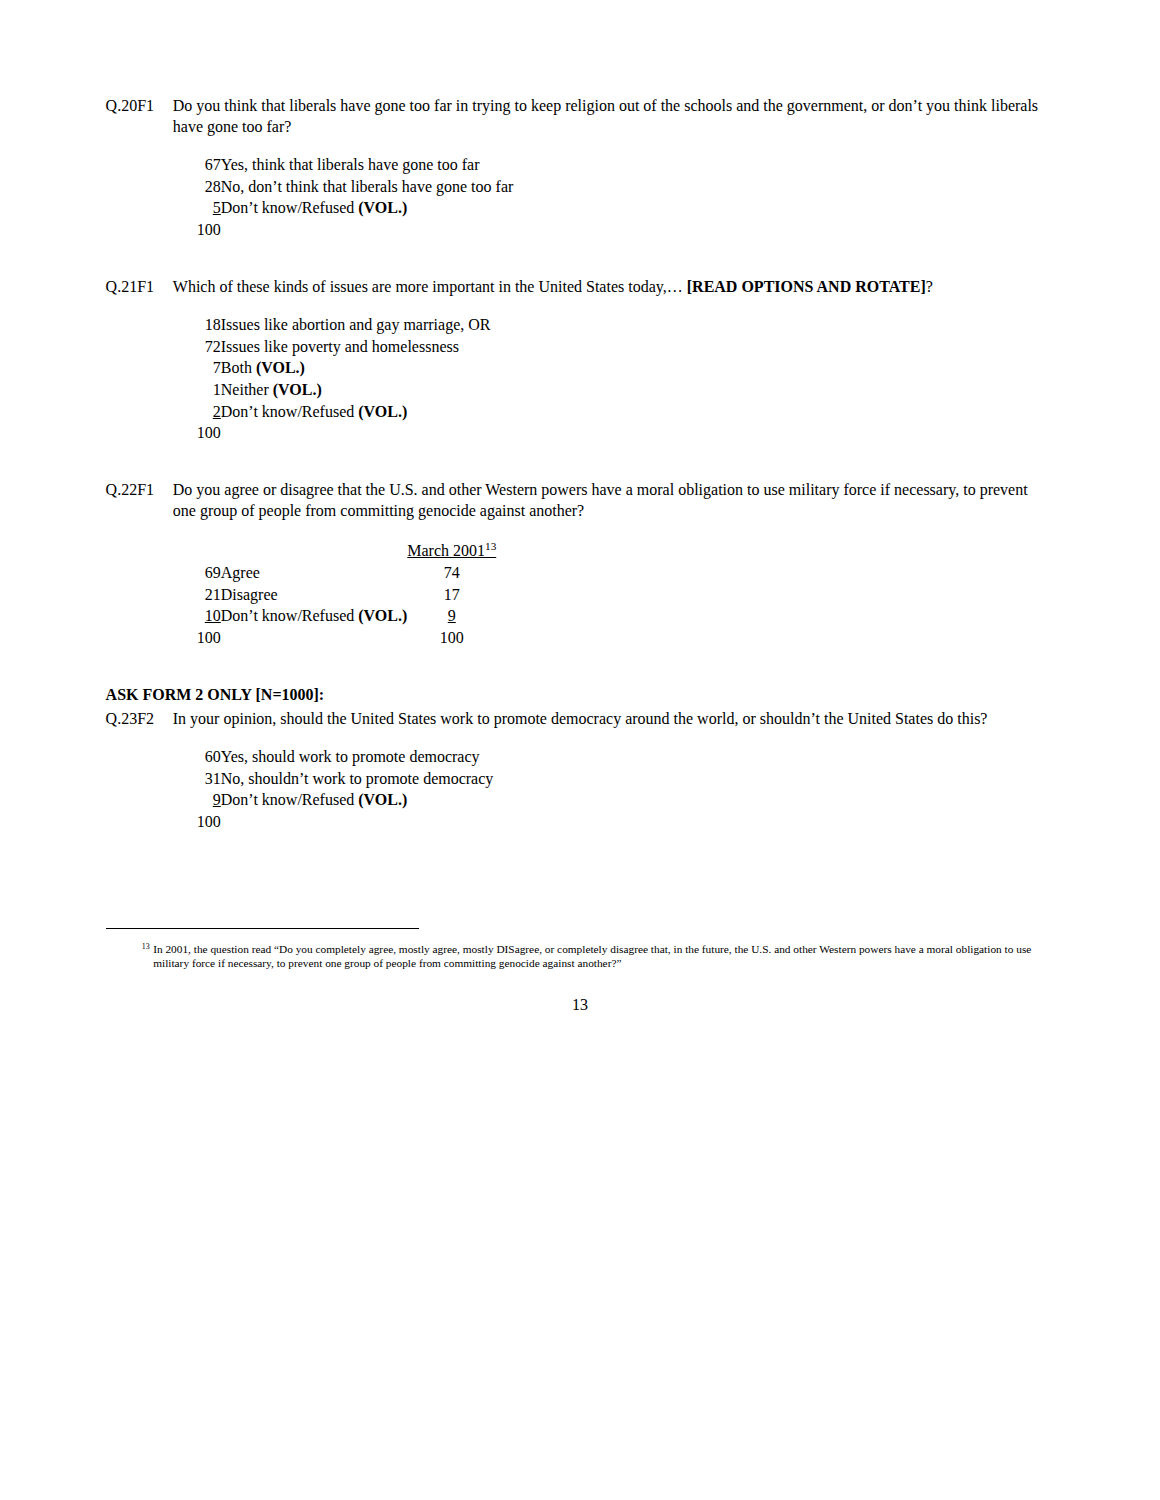Q.20F1 Do you think that liberals have gone too far in trying to keep religion out of the schools and the government, or don’t you think liberals have gone too far?
| 67 | Yes, think that liberals have gone too far |
| 28 | No, don’t think that liberals have gone too far |
| 5 | Don’t know/Refused (VOL.) |
| 100 | |
Q.21F1 Which of these kinds of issues are more important in the United States today,… [READ OPTIONS AND ROTATE]?
| 18 | Issues like abortion and gay marriage, OR |
| 72 | Issues like poverty and homelessness |
| 7 | Both (VOL.) |
| 1 | Neither (VOL.) |
| 2 | Don’t know/Refused (VOL.) |
| 100 | |
Q.22F1 Do you agree or disagree that the U.S. and other Western powers have a moral obligation to use military force if necessary, to prevent one group of people from committing genocide against another?
| | | March 2001 13 |
| 69 | Agree | 74 |
| 21 | Disagree | 17 |
| 10 | Don’t know/Refused (VOL.) | 9 |
| 100 | | 100 |
ASK FORM 2 ONLY [N=1000]:
Q.23F2 In your opinion, should the United States work to promote democracy around the world, or shouldn’t the United States do this?
| 60 | Yes, should work to promote democracy |
| 31 | No, shouldn’t work to promote democracy |
| 9 | Don’t know/Refused (VOL.) |
| 100 | |
13
In 2001, the question read “Do you completely agree, mostly agree, mostly DISagree, or completely disagree that, in the future, the U.S. and other Western powers have a moral obligation to use military force if necessary, to prevent one group of people from committing genocide against another?”
13